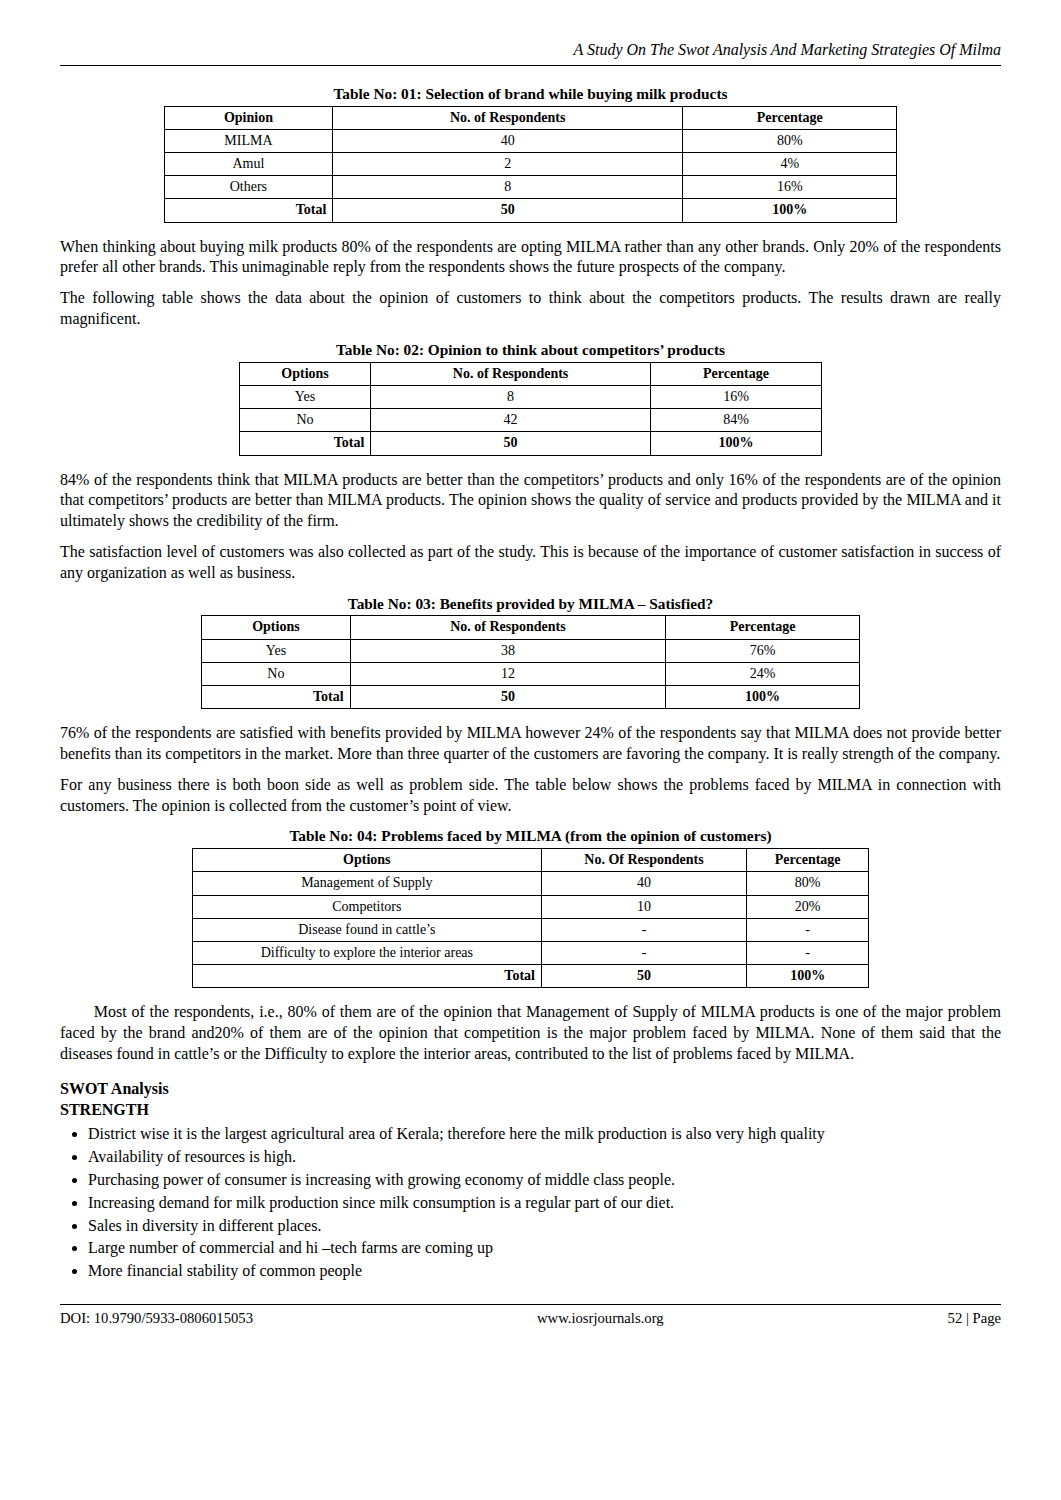A Study On The Swot Analysis And Marketing Strategies Of Milma
Table No: 01: Selection of brand while buying milk products
| Opinion | No. of Respondents | Percentage |
| --- | --- | --- |
| MILMA | 40 | 80% |
| Amul | 2 | 4% |
| Others | 8 | 16% |
| Total | 50 | 100% |
When thinking about buying milk products 80% of the respondents are opting MILMA rather than any other brands. Only 20% of the respondents prefer all other brands. This unimaginable reply from the respondents shows the future prospects of the company.
The following table shows the data about the opinion of customers to think about the competitors products. The results drawn are really magnificent.
Table No: 02: Opinion to think about competitors’ products
| Options | No. of Respondents | Percentage |
| --- | --- | --- |
| Yes | 8 | 16% |
| No | 42 | 84% |
| Total | 50 | 100% |
84% of the respondents think that MILMA products are better than the competitors’ products and only 16% of the respondents are of the opinion that competitors’ products are better than MILMA products. The opinion shows the quality of service and products provided by the MILMA and it ultimately shows the credibility of the firm.
The satisfaction level of customers was also collected as part of the study. This is because of the importance of customer satisfaction in success of any organization as well as business.
Table No: 03: Benefits provided by MILMA – Satisfied?
| Options | No. of Respondents | Percentage |
| --- | --- | --- |
| Yes | 38 | 76% |
| No | 12 | 24% |
| Total | 50 | 100% |
76% of the respondents are satisfied with benefits provided by MILMA however 24% of the respondents say that MILMA does not provide better benefits than its competitors in the market. More than three quarter of the customers are favoring the company. It is really strength of the company.
For any business there is both boon side as well as problem side. The table below shows the problems faced by MILMA in connection with customers. The opinion is collected from the customer’s point of view.
Table No: 04: Problems faced by MILMA (from the opinion of customers)
| Options | No. Of Respondents | Percentage |
| --- | --- | --- |
| Management of Supply | 40 | 80% |
| Competitors | 10 | 20% |
| Disease found in cattle’s | - | - |
| Difficulty to explore the interior areas | - | - |
| Total | 50 | 100% |
Most of the respondents, i.e., 80% of them are of the opinion that Management of Supply of MILMA products is one of the major problem faced by the brand and20% of them are of the opinion that competition is the major problem faced by MILMA. None of them said that the diseases found in cattle’s or the Difficulty to explore the interior areas, contributed to the list of problems faced by MILMA.
SWOT Analysis
STRENGTH
District wise it is the largest agricultural area of Kerala; therefore here the milk production is also very high quality
Availability of resources is high.
Purchasing power of consumer is increasing with growing economy of middle class people.
Increasing demand for milk production since milk consumption is a regular part of our diet.
Sales in diversity in different places.
Large number of commercial and hi –tech farms are coming up
More financial stability of common people
DOI: 10.9790/5933-0806015053 www.iosrjournals.org 52 | Page